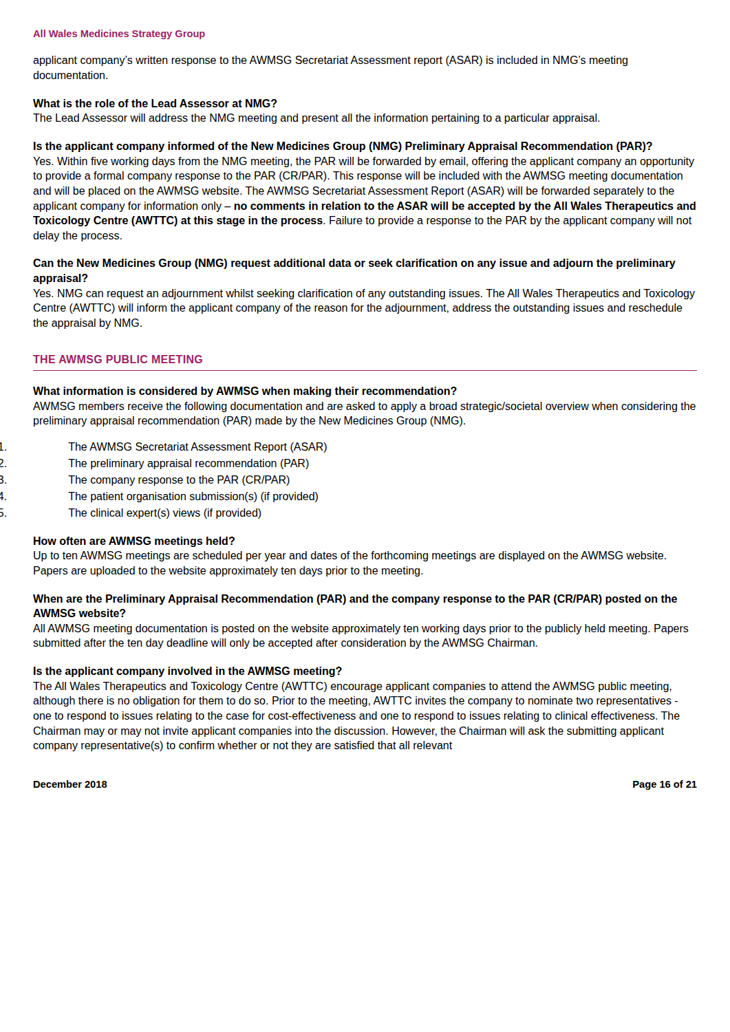All Wales Medicines Strategy Group
applicant company’s written response to the AWMSG Secretariat Assessment report (ASAR) is included in NMG’s meeting documentation.
What is the role of the Lead Assessor at NMG?
The Lead Assessor will address the NMG meeting and present all the information pertaining to a particular appraisal.
Is the applicant company informed of the New Medicines Group (NMG) Preliminary Appraisal Recommendation (PAR)?
Yes. Within five working days from the NMG meeting, the PAR will be forwarded by email, offering the applicant company an opportunity to provide a formal company response to the PAR (CR/PAR). This response will be included with the AWMSG meeting documentation and will be placed on the AWMSG website. The AWMSG Secretariat Assessment Report (ASAR) will be forwarded separately to the applicant company for information only – no comments in relation to the ASAR will be accepted by the All Wales Therapeutics and Toxicology Centre (AWTTC) at this stage in the process. Failure to provide a response to the PAR by the applicant company will not delay the process.
Can the New Medicines Group (NMG) request additional data or seek clarification on any issue and adjourn the preliminary appraisal?
Yes. NMG can request an adjournment whilst seeking clarification of any outstanding issues. The All Wales Therapeutics and Toxicology Centre (AWTTC) will inform the applicant company of the reason for the adjournment, address the outstanding issues and reschedule the appraisal by NMG.
THE AWMSG PUBLIC MEETING
What information is considered by AWMSG when making their recommendation?
AWMSG members receive the following documentation and are asked to apply a broad strategic/societal overview when considering the preliminary appraisal recommendation (PAR) made by the New Medicines Group (NMG).
1. The AWMSG Secretariat Assessment Report (ASAR)
2. The preliminary appraisal recommendation (PAR)
3. The company response to the PAR (CR/PAR)
4. The patient organisation submission(s) (if provided)
5. The clinical expert(s) views (if provided)
How often are AWMSG meetings held?
Up to ten AWMSG meetings are scheduled per year and dates of the forthcoming meetings are displayed on the AWMSG website. Papers are uploaded to the website approximately ten days prior to the meeting.
When are the Preliminary Appraisal Recommendation (PAR) and the company response to the PAR (CR/PAR) posted on the AWMSG website?
All AWMSG meeting documentation is posted on the website approximately ten working days prior to the publicly held meeting. Papers submitted after the ten day deadline will only be accepted after consideration by the AWMSG Chairman.
Is the applicant company involved in the AWMSG meeting?
The All Wales Therapeutics and Toxicology Centre (AWTTC) encourage applicant companies to attend the AWMSG public meeting, although there is no obligation for them to do so. Prior to the meeting, AWTTC invites the company to nominate two representatives - one to respond to issues relating to the case for cost-effectiveness and one to respond to issues relating to clinical effectiveness. The Chairman may or may not invite applicant companies into the discussion. However, the Chairman will ask the submitting applicant company representative(s) to confirm whether or not they are satisfied that all relevant
December 2018 Page 16 of 21